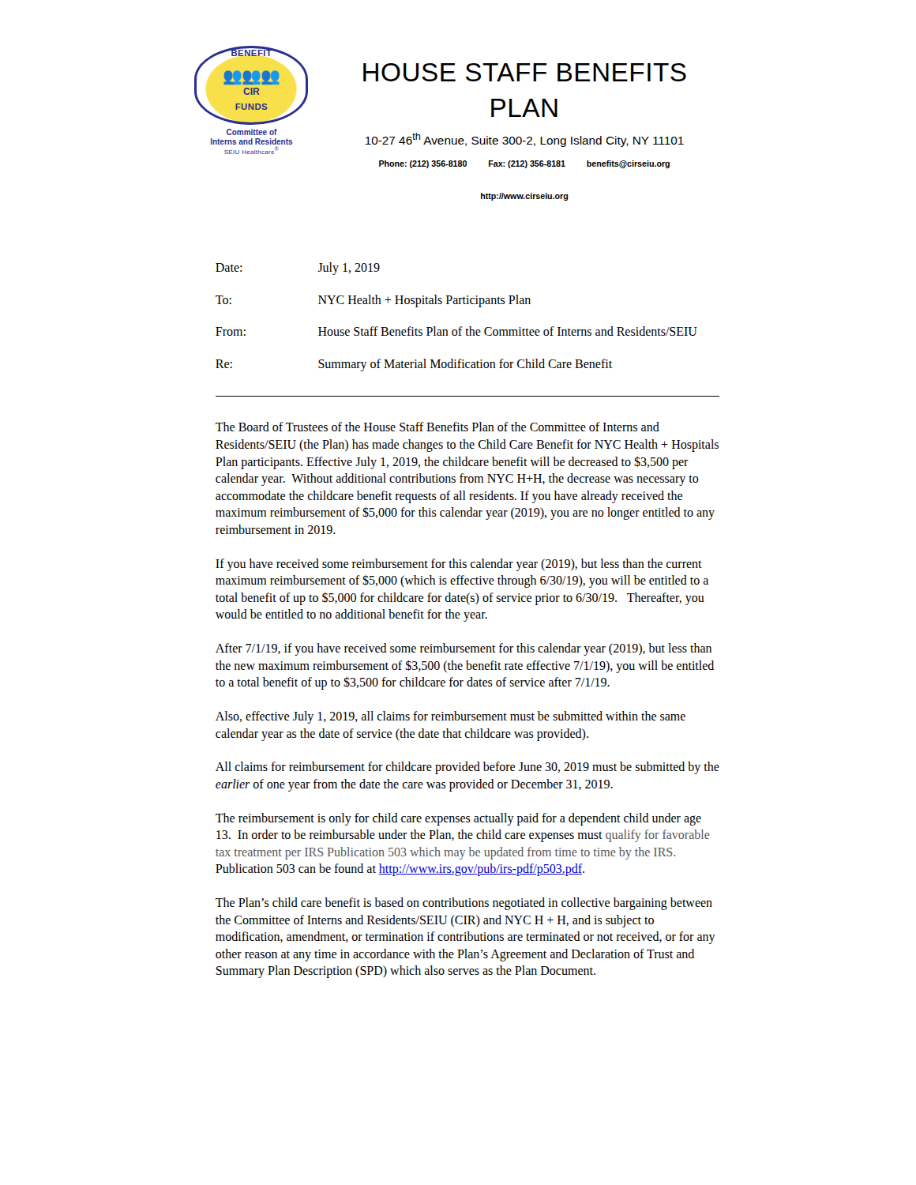Benefit
👥👥👥
CIR
Funds
Committee of
Interns and Residents
SEIU Healthcare®
HOUSE STAFF BENEFITS PLAN
10-27 46th Avenue, Suite 300-2, Long Island City, NY 11101
Phone: (212) 356-8180 Fax: (212) 356-8181 benefits@cirseiu.org http://www.cirseiu.org
| Date: | July 1, 2019 |
| To: | NYC Health + Hospitals Participants Plan |
| From: | House Staff Benefits Plan of the Committee of Interns and Residents/SEIU |
| Re: | Summary of Material Modification for Child Care Benefit |
The Board of Trustees of the House Staff Benefits Plan of the Committee of Interns and Residents/SEIU (the Plan) has made changes to the Child Care Benefit for NYC Health + Hospitals Plan participants. Effective July 1, 2019, the childcare benefit will be decreased to $3,500 per calendar year. Without additional contributions from NYC H+H, the decrease was necessary to accommodate the childcare benefit requests of all residents. If you have already received the maximum reimbursement of $5,000 for this calendar year (2019), you are no longer entitled to any reimbursement in 2019.
If you have received some reimbursement for this calendar year (2019), but less than the current maximum reimbursement of $5,000 (which is effective through 6/30/19), you will be entitled to a total benefit of up to $5,000 for childcare for date(s) of service prior to 6/30/19. Thereafter, you would be entitled to no additional benefit for the year.
After 7/1/19, if you have received some reimbursement for this calendar year (2019), but less than the new maximum reimbursement of $3,500 (the benefit rate effective 7/1/19), you will be entitled to a total benefit of up to $3,500 for childcare for dates of service after 7/1/19.
Also, effective July 1, 2019, all claims for reimbursement must be submitted within the same calendar year as the date of service (the date that childcare was provided).
All claims for reimbursement for childcare provided before June 30, 2019 must be submitted by the earlier of one year from the date the care was provided or December 31, 2019.
The reimbursement is only for child care expenses actually paid for a dependent child under age 13. In order to be reimbursable under the Plan, the child care expenses must qualify for favorable tax treatment per IRS Publication 503 which may be updated from time to time by the IRS. Publication 503 can be found at http://www.irs.gov/pub/irs-pdf/p503.pdf.
The Plan’s child care benefit is based on contributions negotiated in collective bargaining between the Committee of Interns and Residents/SEIU (CIR) and NYC H + H, and is subject to modification, amendment, or termination if contributions are terminated or not received, or for any other reason at any time in accordance with the Plan’s Agreement and Declaration of Trust and Summary Plan Description (SPD) which also serves as the Plan Document.